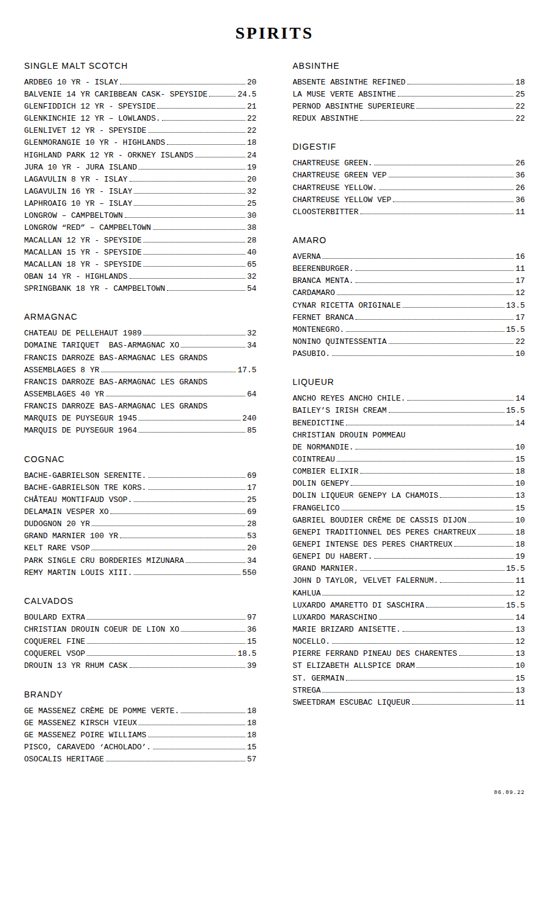SPIRITS
SINGLE MALT SCOTCH
ARDBEG 10 YR - ISLAY 20
BALVENIE 14 YR CARIBBEAN CASK- SPEYSIDE 24.5
GLENFIDDICH 12 YR - SPEYSIDE 21
GLENKINCHIE 12 YR – LOWLANDS. 22
GLENLIVET 12 YR - SPEYSIDE 22
GLENMORANGIE 10 YR - HIGHLANDS 18
HIGHLAND PARK 12 YR - ORKNEY ISLANDS 24
JURA 10 YR - JURA ISLAND 19
LAGAVULIN 8 YR - ISLAY 20
LAGAVULIN 16 YR - ISLAY 32
LAPHROAIG 10 YR – ISLAY 25
LONGROW – CAMPBELTOWN 30
LONGROW “RED” – CAMPBELTOWN 38
MACALLAN 12 YR - SPEYSIDE 28
MACALLAN 15 YR - SPEYSIDE 40
MACALLAN 18 YR - SPEYSIDE 65
OBAN 14 YR - HIGHLANDS 32
SPRINGBANK 18 YR - CAMPBELTOWN 54
ARMAGNAC
CHATEAU DE PELLEHAUT 1989 32
DOMAINE TARIQUET BAS-ARMAGNAC XO 34
FRANCIS DARROZE BAS-ARMAGNAC LES GRANDS
ASSEMBLAGES 8 YR 17.5
FRANCIS DARROZE BAS-ARMAGNAC LES GRANDS
ASSEMBLAGES 40 YR 64
FRANCIS DARROZE BAS-ARMAGNAC LES GRANDS
MARQUIS DE PUYSEGUR 1945 240
MARQUIS DE PUYSEGUR 1964 85
COGNAC
BACHE-GABRIELSON SERENITE. 69
BACHE-GABRIELSON TRE KORS. 17
CHÂTEAU MONTIFAUD VSOP. 25
DELAMAIN VESPER XO 69
DUDOGNON 20 YR 28
GRAND MARNIER 100 YR 53
KELT RARE VSOP 20
PARK SINGLE CRU BORDERIES MIZUNARA 34
REMY MARTIN LOUIS XIII. 550
CALVADOS
BOULARD EXTRA 97
CHRISTIAN DROUIN COEUR DE LION XO 36
COQUEREL FINE 15
COQUEREL VSOP 18.5
DROUIN 13 YR RHUM CASK 39
BRANDY
GE MASSENEZ CRÈME DE POMME VERTE. 18
GE MASSENEZ KIRSCH VIEUX 18
GE MASSENEZ POIRE WILLIAMS 18
PISCO, CARAVEDO ‘ACHOLADO’. 15
OSOCALIS HERITAGE 57
ABSINTHE
ABSENTE ABSINTHE REFINED 18
LA MUSE VERTE ABSINTHE 25
PERNOD ABSINTHE SUPERIEURE 22
REDUX ABSINTHE 22
DIGESTIF
CHARTREUSE GREEN. 26
CHARTREUSE GREEN VEP 36
CHARTREUSE YELLOW. 26
CHARTREUSE YELLOW VEP 36
CLOOSTERBITTER 11
AMARO
AVERNA 16
BEERENBURGER. 11
BRANCA MENTA. 17
CARDAMARO 12
CYNAR RICETTA ORIGINALE 13.5
FERNET BRANCA 17
MONTENEGRO. 15.5
NONINO QUINTESSENTIA 22
PASUBIO. 10
LIQUEUR
ANCHO REYES ANCHO CHILE. 14
BAILEY’S IRISH CREAM 15.5
BENEDICTINE 14
CHRISTIAN DROUIN POMMEAU
DE NORMANDIE. 10
COINTREAU 15
COMBIER ELIXIR 18
DOLIN GENEPY 10
DOLIN LIQUEUR GENEPY LA CHAMOIS 13
FRANGELICO 15
GABRIEL BOUDIER CRÈME DE CASSIS DIJON 10
GENEPI TRADITIONNEL DES PERES CHARTREUX 18
GENEPI INTENSE DES PERES CHARTREUX 18
GENEPI DU HABERT. 19
GRAND MARNIER. 15.5
JOHN D TAYLOR, VELVET FALERNUM. 11
KAHLUA 12
LUXARDO AMARETTO DI SASCHIRA 15.5
LUXARDO MARASCHINO 14
MARIE BRIZARD ANISETTE. 13
NOCELLO. 12
PIERRE FERRAND PINEAU DES CHARENTES 13
ST ELIZABETH ALLSPICE DRAM 10
ST. GERMAIN 15
STREGA 13
SWEETDRAM ESCUBAC LIQUEUR 11
06.09.22